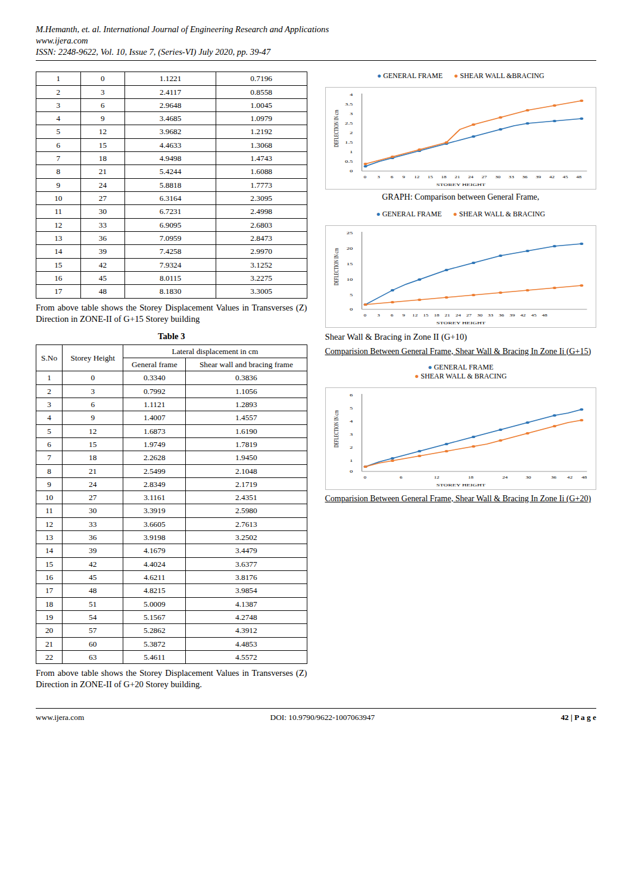M.Hemanth, et. al. International Journal of Engineering Research and Applications
www.ijera.com
ISSN: 2248-9622, Vol. 10, Issue 7, (Series-VI) July 2020, pp. 39-47
| 1 | 0 | 1.1221 | 0.7196 |
| 2 | 3 | 2.4117 | 0.8558 |
| 3 | 6 | 2.9648 | 1.0045 |
| 4 | 9 | 3.4685 | 1.0979 |
| 5 | 12 | 3.9682 | 1.2192 |
| 6 | 15 | 4.4633 | 1.3068 |
| 7 | 18 | 4.9498 | 1.4743 |
| 8 | 21 | 5.4244 | 1.6088 |
| 9 | 24 | 5.8818 | 1.7773 |
| 10 | 27 | 6.3164 | 2.3095 |
| 11 | 30 | 6.7231 | 2.4998 |
| 12 | 33 | 6.9095 | 2.6803 |
| 13 | 36 | 7.0959 | 2.8473 |
| 14 | 39 | 7.4258 | 2.9970 |
| 15 | 42 | 7.9324 | 3.1252 |
| 16 | 45 | 8.0115 | 3.2275 |
| 17 | 48 | 8.1830 | 3.3005 |
From above table shows the Storey Displacement Values in Transverses (Z) Direction in ZONE-II of G+15 Storey building
Table 3
| S.No | Storey Height | Lateral displacement in cm |
| General frame | Shear wall and bracing frame |
| 1 | 0 | 0.3340 | 0.3836 |
| 2 | 3 | 0.7992 | 1.1056 |
| 3 | 6 | 1.1121 | 1.2893 |
| 4 | 9 | 1.4007 | 1.4557 |
| 5 | 12 | 1.6873 | 1.6190 |
| 6 | 15 | 1.9749 | 1.7819 |
| 7 | 18 | 2.2628 | 1.9450 |
| 8 | 21 | 2.5499 | 2.1048 |
| 9 | 24 | 2.8349 | 2.1719 |
| 10 | 27 | 3.1161 | 2.4351 |
| 11 | 30 | 3.3919 | 2.5980 |
| 12 | 33 | 3.6605 | 2.7613 |
| 13 | 36 | 3.9198 | 3.2502 |
| 14 | 39 | 4.1679 | 3.4479 |
| 15 | 42 | 4.4024 | 3.6377 |
| 16 | 45 | 4.6211 | 3.8176 |
| 17 | 48 | 4.8215 | 3.9854 |
| 18 | 51 | 5.0009 | 4.1387 |
| 19 | 54 | 5.1567 | 4.2748 |
| 20 | 57 | 5.2862 | 4.3912 |
| 21 | 60 | 5.3872 | 4.4853 |
| 22 | 63 | 5.4611 | 4.5572 |
From above table shows the Storey Displacement Values in Transverses (Z) Direction in ZONE-II of G+20 Storey building.
GENERAL FRAME SHEAR WALL &BRACING
4 3.5 3 2.5 2 1.5 1 0.5 0 0 3 6 9 12 15 18 21 24 27 30 33 36 39 42 45 48 DEFLECTION IN cm STOREY HEIGHT
GRAPH: Comparison between General Frame,
GENERAL FRAME SHEAR WALL & BRACING
25 20 15 10 5 0 0 3 6 9 12 15 18 21 24 27 30 33 36 39 42 45 48 DEFLECTION IN cm STOREY HEIGHT
Shear Wall & Bracing in Zone II (G+10)
Comparision Between General Frame, Shear Wall & Bracing In Zone Ii (G+15)
GENERAL FRAME
SHEAR WALL & BRACING
6 5 4 3 2 1 0 0 6 12 18 24 30 36 42 48 DEFLECTION IN cm STOREY HEIGHT
Comparision Between General Frame, Shear Wall & Bracing In Zone Ii (G+20)
www.ijera.com DOI: 10.9790/9622-1007063947 42 | P a g e